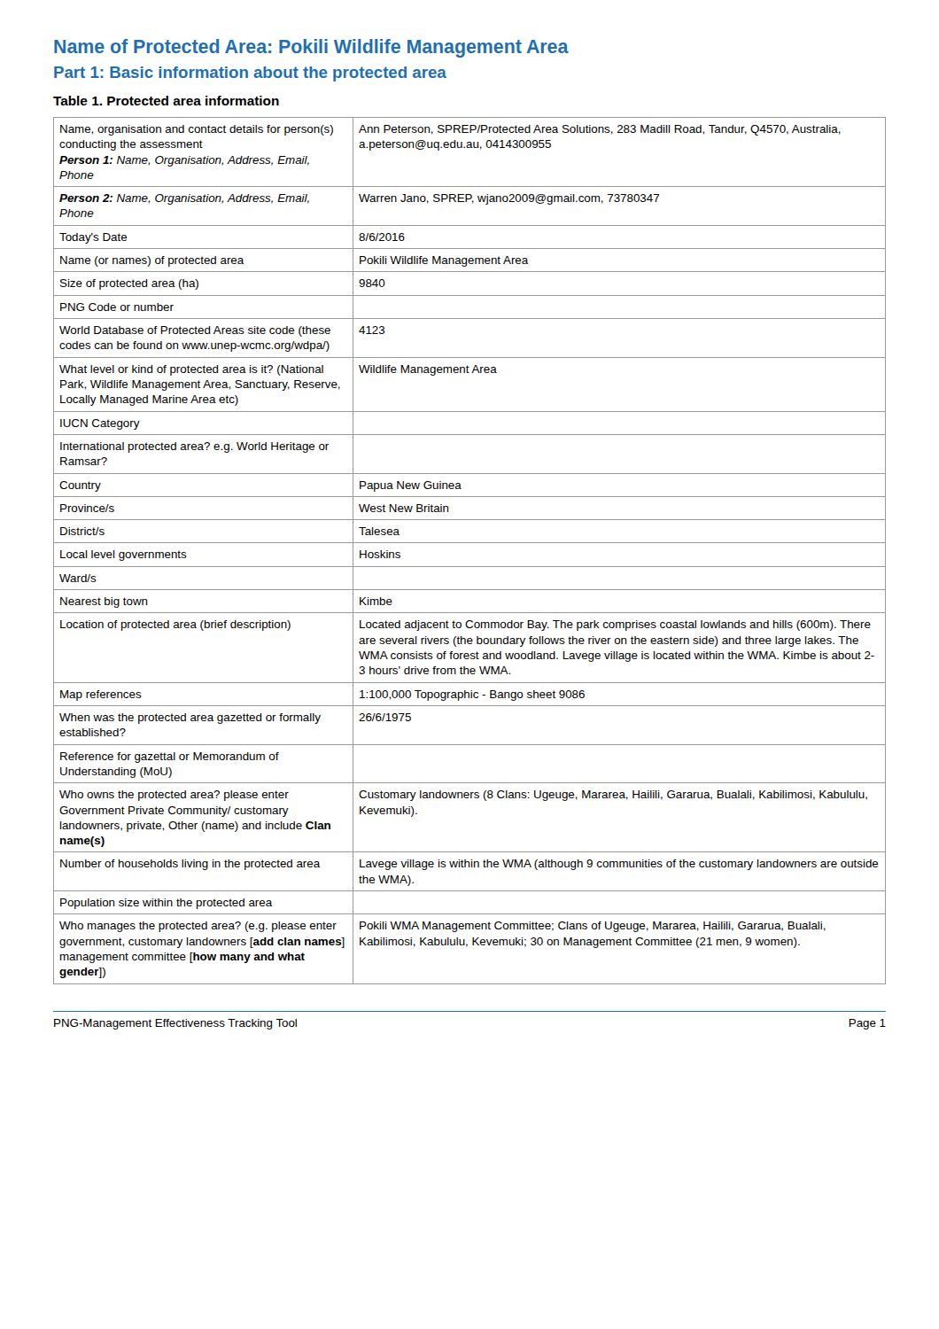Name of Protected Area: Pokili Wildlife Management Area
Part 1: Basic information about the protected area
Table 1. Protected area information
| Name, organisation and contact details for person(s) conducting the assessment Person 1: Name, Organisation, Address, Email, Phone | Ann Peterson, SPREP/Protected Area Solutions, 283 Madill Road, Tandur, Q4570, Australia, a.peterson@uq.edu.au, 0414300955 |
| Person 2: Name, Organisation, Address, Email, Phone | Warren Jano, SPREP, wjano2009@gmail.com, 73780347 |
| Today's Date | 8/6/2016 |
| Name (or names) of protected area | Pokili Wildlife Management Area |
| Size of protected area (ha) | 9840 |
| PNG Code or number | |
| World Database of Protected Areas site code (these codes can be found on www.unep-wcmc.org/wdpa/) | 4123 |
| What level or kind of protected area is it? (National Park, Wildlife Management Area, Sanctuary, Reserve, Locally Managed Marine Area etc) | Wildlife Management Area |
| IUCN Category | |
| International protected area? e.g. World Heritage or Ramsar? | |
| Country | Papua New Guinea |
| Province/s | West New Britain |
| District/s | Talesea |
| Local level governments | Hoskins |
| Ward/s | |
| Nearest big town | Kimbe |
| Location of protected area (brief description) | Located adjacent to Commodor Bay. The park comprises coastal lowlands and hills (600m). There are several rivers (the boundary follows the river on the eastern side) and three large lakes. The WMA consists of forest and woodland. Lavege village is located within the WMA. Kimbe is about 2-3 hours' drive from the WMA. |
| Map references | 1:100,000 Topographic - Bango sheet 9086 |
| When was the protected area gazetted or formally established? | 26/6/1975 |
| Reference for gazettal or Memorandum of Understanding (MoU) | |
| Who owns the protected area? please enter Government Private Community/ customary landowners, private, Other (name) and include Clan name(s) | Customary landowners (8 Clans: Ugeuge, Mararea, Hailili, Gararua, Bualali, Kabilimosi, Kabululu, Kevemuki). |
| Number of households living in the protected area | Lavege village is within the WMA (although 9 communities of the customary landowners are outside the WMA). |
| Population size within the protected area | |
| Who manages the protected area? (e.g. please enter government, customary landowners [ add clan names ] management committee [ how many and what gender ]) | Pokili WMA Management Committee; Clans of Ugeuge, Mararea, Hailili, Gararua, Bualali, Kabilimosi, Kabululu, Kevemuki; 30 on Management Committee (21 men, 9 women). |
PNG-Management Effectiveness Tracking Tool Page 1